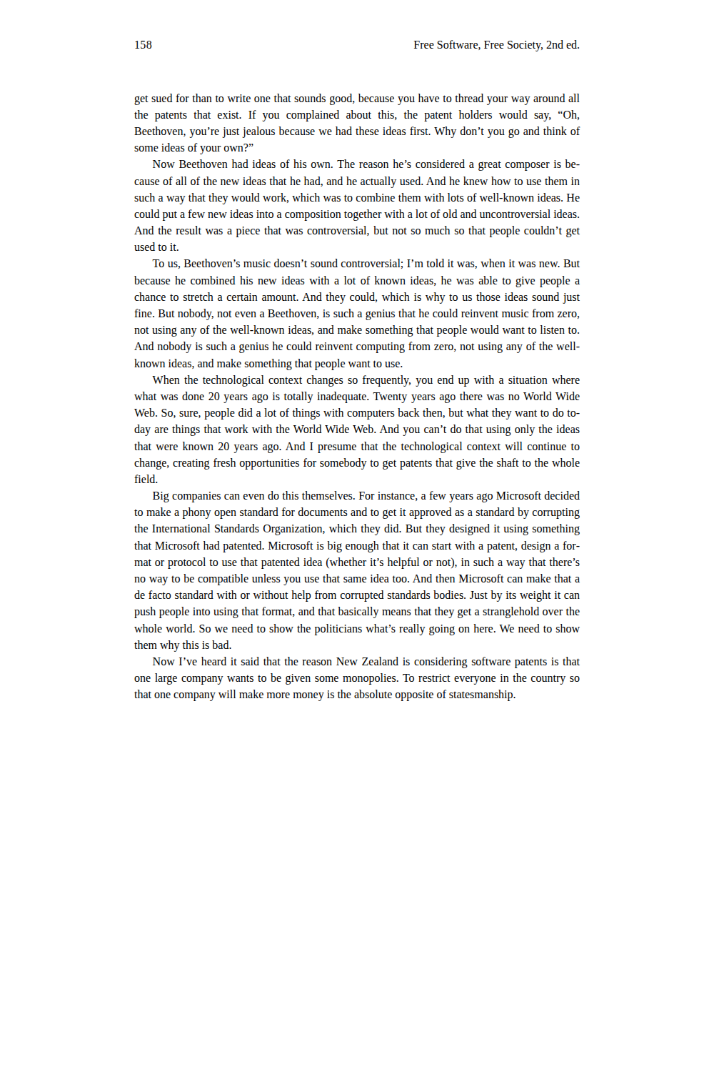158 Free Software, Free Society, 2nd ed.
get sued for than to write one that sounds good, because you have to thread your way around all the patents that exist. If you complained about this, the patent holders would say, “Oh, Beethoven, you’re just jealous because we had these ideas first. Why don’t you go and think of some ideas of your own?”
Now Beethoven had ideas of his own. The reason he’s considered a great composer is because of all of the new ideas that he had, and he actually used. And he knew how to use them in such a way that they would work, which was to combine them with lots of well-known ideas. He could put a few new ideas into a composition together with a lot of old and uncontroversial ideas. And the result was a piece that was controversial, but not so much so that people couldn’t get used to it.
To us, Beethoven’s music doesn’t sound controversial; I’m told it was, when it was new. But because he combined his new ideas with a lot of known ideas, he was able to give people a chance to stretch a certain amount. And they could, which is why to us those ideas sound just fine. But nobody, not even a Beethoven, is such a genius that he could reinvent music from zero, not using any of the well-known ideas, and make something that people would want to listen to. And nobody is such a genius he could reinvent computing from zero, not using any of the well-known ideas, and make something that people want to use.
When the technological context changes so frequently, you end up with a situation where what was done 20 years ago is totally inadequate. Twenty years ago there was no World Wide Web. So, sure, people did a lot of things with computers back then, but what they want to do today are things that work with the World Wide Web. And you can’t do that using only the ideas that were known 20 years ago. And I presume that the technological context will continue to change, creating fresh opportunities for somebody to get patents that give the shaft to the whole field.
Big companies can even do this themselves. For instance, a few years ago Microsoft decided to make a phony open standard for documents and to get it approved as a standard by corrupting the International Standards Organization, which they did. But they designed it using something that Microsoft had patented. Microsoft is big enough that it can start with a patent, design a format or protocol to use that patented idea (whether it’s helpful or not), in such a way that there’s no way to be compatible unless you use that same idea too. And then Microsoft can make that a de facto standard with or without help from corrupted standards bodies. Just by its weight it can push people into using that format, and that basically means that they get a stranglehold over the whole world. So we need to show the politicians what’s really going on here. We need to show them why this is bad.
Now I’ve heard it said that the reason New Zealand is considering software patents is that one large company wants to be given some monopolies. To restrict everyone in the country so that one company will make more money is the absolute opposite of statesmanship.